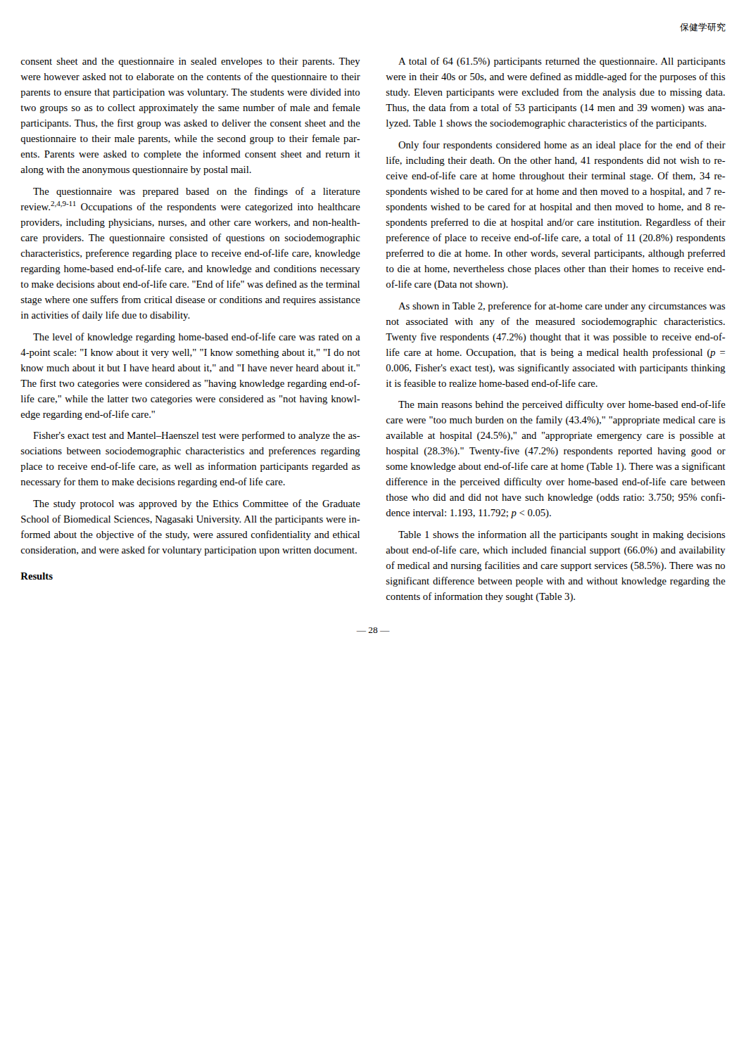保健学研究
consent sheet and the questionnaire in sealed envelopes to their parents. They were however asked not to elaborate on the contents of the questionnaire to their parents to ensure that participation was voluntary. The students were divided into two groups so as to collect approximately the same number of male and female participants. Thus, the first group was asked to deliver the consent sheet and the questionnaire to their male parents, while the second group to their female parents. Parents were asked to complete the informed consent sheet and return it along with the anonymous questionnaire by postal mail.
The questionnaire was prepared based on the findings of a literature review.2,4,9-11 Occupations of the respondents were categorized into healthcare providers, including physicians, nurses, and other care workers, and non-healthcare providers. The questionnaire consisted of questions on sociodemographic characteristics, preference regarding place to receive end-of-life care, knowledge regarding home-based end-of-life care, and knowledge and conditions necessary to make decisions about end-of-life care. "End of life" was defined as the terminal stage where one suffers from critical disease or conditions and requires assistance in activities of daily life due to disability.
The level of knowledge regarding home-based end-of-life care was rated on a 4-point scale: "I know about it very well," "I know something about it," "I do not know much about it but I have heard about it," and "I have never heard about it." The first two categories were considered as "having knowledge regarding end-of-life care," while the latter two categories were considered as "not having knowledge regarding end-of-life care."
Fisher's exact test and Mantel–Haenszel test were performed to analyze the associations between sociodemographic characteristics and preferences regarding place to receive end-of-life care, as well as information participants regarded as necessary for them to make decisions regarding end-of life care.
The study protocol was approved by the Ethics Committee of the Graduate School of Biomedical Sciences, Nagasaki University. All the participants were informed about the objective of the study, were assured confidentiality and ethical consideration, and were asked for voluntary participation upon written document.
Results
A total of 64 (61.5%) participants returned the questionnaire. All participants were in their 40s or 50s, and were defined as middle-aged for the purposes of this study. Eleven participants were excluded from the analysis due to missing data. Thus, the data from a total of 53 participants (14 men and 39 women) was analyzed. Table 1 shows the sociodemographic characteristics of the participants.
Only four respondents considered home as an ideal place for the end of their life, including their death. On the other hand, 41 respondents did not wish to receive end-of-life care at home throughout their terminal stage. Of them, 34 respondents wished to be cared for at home and then moved to a hospital, and 7 respondents wished to be cared for at hospital and then moved to home, and 8 respondents preferred to die at hospital and/or care institution. Regardless of their preference of place to receive end-of-life care, a total of 11 (20.8%) respondents preferred to die at home. In other words, several participants, although preferred to die at home, nevertheless chose places other than their homes to receive end-of-life care (Data not shown).
As shown in Table 2, preference for at-home care under any circumstances was not associated with any of the measured sociodemographic characteristics. Twenty five respondents (47.2%) thought that it was possible to receive end-of-life care at home. Occupation, that is being a medical health professional (p = 0.006, Fisher's exact test), was significantly associated with participants thinking it is feasible to realize home-based end-of-life care.
The main reasons behind the perceived difficulty over home-based end-of-life care were "too much burden on the family (43.4%)," "appropriate medical care is available at hospital (24.5%)," and "appropriate emergency care is possible at hospital (28.3%)." Twenty-five (47.2%) respondents reported having good or some knowledge about end-of-life care at home (Table 1). There was a significant difference in the perceived difficulty over home-based end-of-life care between those who did and did not have such knowledge (odds ratio: 3.750; 95% confidence interval: 1.193, 11.792; p < 0.05).
Table 1 shows the information all the participants sought in making decisions about end-of-life care, which included financial support (66.0%) and availability of medical and nursing facilities and care support services (58.5%). There was no significant difference between people with and without knowledge regarding the contents of information they sought (Table 3).
— 28 —